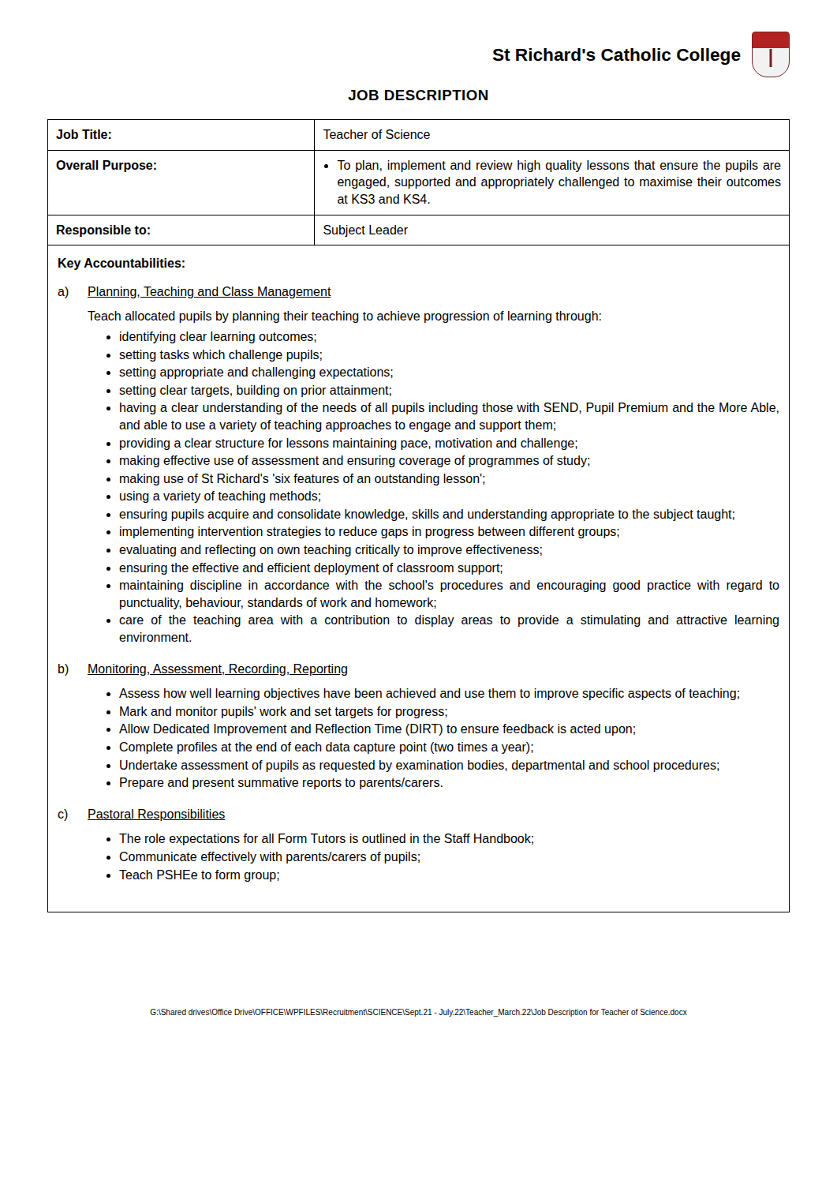St Richard's Catholic College
JOB DESCRIPTION
| Job Title: | Teacher of Science |
| Overall Purpose: | To plan, implement and review high quality lessons that ensure the pupils are engaged, supported and appropriately challenged to maximise their outcomes at KS3 and KS4. |
| Responsible to: | Subject Leader |
Key Accountabilities:
a)
Planning, Teaching and Class Management
Teach allocated pupils by planning their teaching to achieve progression of learning through:
identifying clear learning outcomes;
setting tasks which challenge pupils;
setting appropriate and challenging expectations;
setting clear targets, building on prior attainment;
having a clear understanding of the needs of all pupils including those with SEND, Pupil Premium and the More Able, and able to use a variety of teaching approaches to engage and support them;
providing a clear structure for lessons maintaining pace, motivation and challenge;
making effective use of assessment and ensuring coverage of programmes of study;
making use of St Richard's 'six features of an outstanding lesson';
using a variety of teaching methods;
ensuring pupils acquire and consolidate knowledge, skills and understanding appropriate to the subject taught;
implementing intervention strategies to reduce gaps in progress between different groups;
evaluating and reflecting on own teaching critically to improve effectiveness;
ensuring the effective and efficient deployment of classroom support;
maintaining discipline in accordance with the school's procedures and encouraging good practice with regard to punctuality, behaviour, standards of work and homework;
care of the teaching area with a contribution to display areas to provide a stimulating and attractive learning environment.
b)
Monitoring, Assessment, Recording, Reporting
Assess how well learning objectives have been achieved and use them to improve specific aspects of teaching;
Mark and monitor pupils' work and set targets for progress;
Allow Dedicated Improvement and Reflection Time (DIRT) to ensure feedback is acted upon;
Complete profiles at the end of each data capture point (two times a year);
Undertake assessment of pupils as requested by examination bodies, departmental and school procedures;
Prepare and present summative reports to parents/carers.
c)
Pastoral Responsibilities
The role expectations for all Form Tutors is outlined in the Staff Handbook;
Communicate effectively with parents/carers of pupils;
Teach PSHEe to form group;
G:\Shared drives\Office Drive\OFFICE\WPFILES\Recruitment\SCIENCE\Sept.21 - July.22\Teacher_March.22\Job Description for Teacher of Science.docx